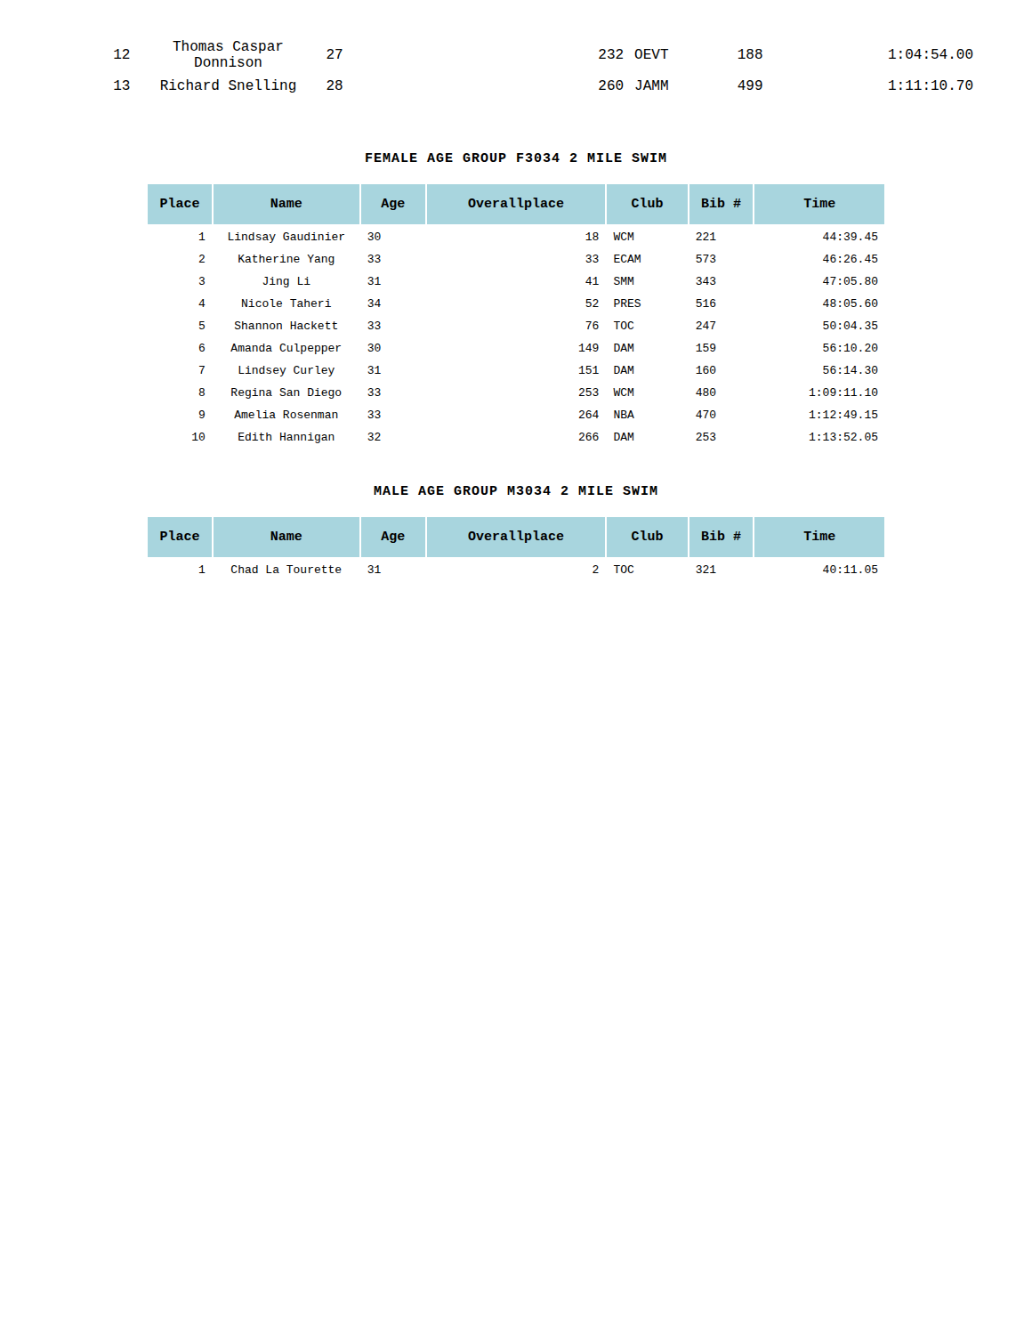| 12 | Thomas Caspar Donnison | 27 | 232 | OEVT | 188 | 1:04:54.00 |
| 13 | Richard Snelling | 28 | 260 | JAMM | 499 | 1:11:10.70 |
FEMALE AGE GROUP F3034 2 MILE SWIM
| Place | Name | Age | Overallplace | Club | Bib # | Time |
| --- | --- | --- | --- | --- | --- | --- |
| 1 | Lindsay Gaudinier | 30 | 18 | WCM | 221 | 44:39.45 |
| 2 | Katherine Yang | 33 | 33 | ECAM | 573 | 46:26.45 |
| 3 | Jing Li | 31 | 41 | SMM | 343 | 47:05.80 |
| 4 | Nicole Taheri | 34 | 52 | PRES | 516 | 48:05.60 |
| 5 | Shannon Hackett | 33 | 76 | TOC | 247 | 50:04.35 |
| 6 | Amanda Culpepper | 30 | 149 | DAM | 159 | 56:10.20 |
| 7 | Lindsey Curley | 31 | 151 | DAM | 160 | 56:14.30 |
| 8 | Regina San Diego | 33 | 253 | WCM | 480 | 1:09:11.10 |
| 9 | Amelia Rosenman | 33 | 264 | NBA | 470 | 1:12:49.15 |
| 10 | Edith Hannigan | 32 | 266 | DAM | 253 | 1:13:52.05 |
MALE AGE GROUP M3034 2 MILE SWIM
| Place | Name | Age | Overallplace | Club | Bib # | Time |
| --- | --- | --- | --- | --- | --- | --- |
| 1 | Chad La Tourette | 31 | 2 | TOC | 321 | 40:11.05 |